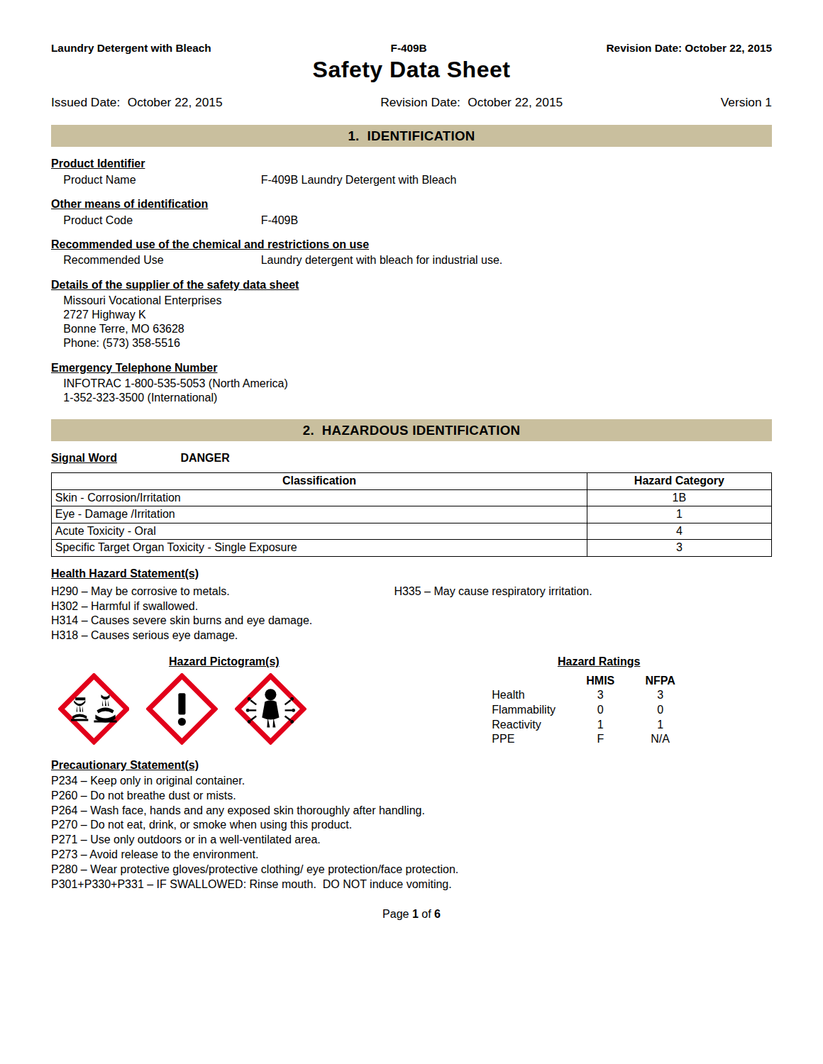Laundry Detergent with Bleach F-409B Revision Date: October 22, 2015
Safety Data Sheet
Issued Date: October 22, 2015 Revision Date: October 22, 2015 Version 1
1. IDENTIFICATION
Product Identifier
Product Name F-409B Laundry Detergent with Bleach
Other means of identification
Product Code F-409B
Recommended use of the chemical and restrictions on use
Recommended Use Laundry detergent with bleach for industrial use.
Details of the supplier of the safety data sheet
Missouri Vocational Enterprises
2727 Highway K
Bonne Terre, MO 63628
Phone: (573) 358-5516
Emergency Telephone Number
INFOTRAC 1-800-535-5053 (North America)
1-352-323-3500 (International)
2. HAZARDOUS IDENTIFICATION
Signal Word DANGER
| Classification | Hazard Category |
| --- | --- |
| Skin - Corrosion/Irritation | 1B |
| Eye - Damage /Irritation | 1 |
| Acute Toxicity - Oral | 4 |
| Specific Target Organ Toxicity - Single Exposure | 3 |
Health Hazard Statement(s)
H290 – May be corrosive to metals.
H302 – Harmful if swallowed.
H314 – Causes severe skin burns and eye damage.
H318 – Causes serious eye damage.
H335 – May cause respiratory irritation.
Hazard Pictogram(s)
Hazard Ratings
| | HMIS | NFPA |
| --- | --- | --- |
| Health | 3 | 3 |
| Flammability | 0 | 0 |
| Reactivity | 1 | 1 |
| PPE | F | N/A |
Precautionary Statement(s)
P234 – Keep only in original container.
P260 – Do not breathe dust or mists.
P264 – Wash face, hands and any exposed skin thoroughly after handling.
P270 – Do not eat, drink, or smoke when using this product.
P271 – Use only outdoors or in a well-ventilated area.
P273 – Avoid release to the environment.
P280 – Wear protective gloves/protective clothing/ eye protection/face protection.
P301+P330+P331 – IF SWALLOWED: Rinse mouth. DO NOT induce vomiting.
Page 1 of 6